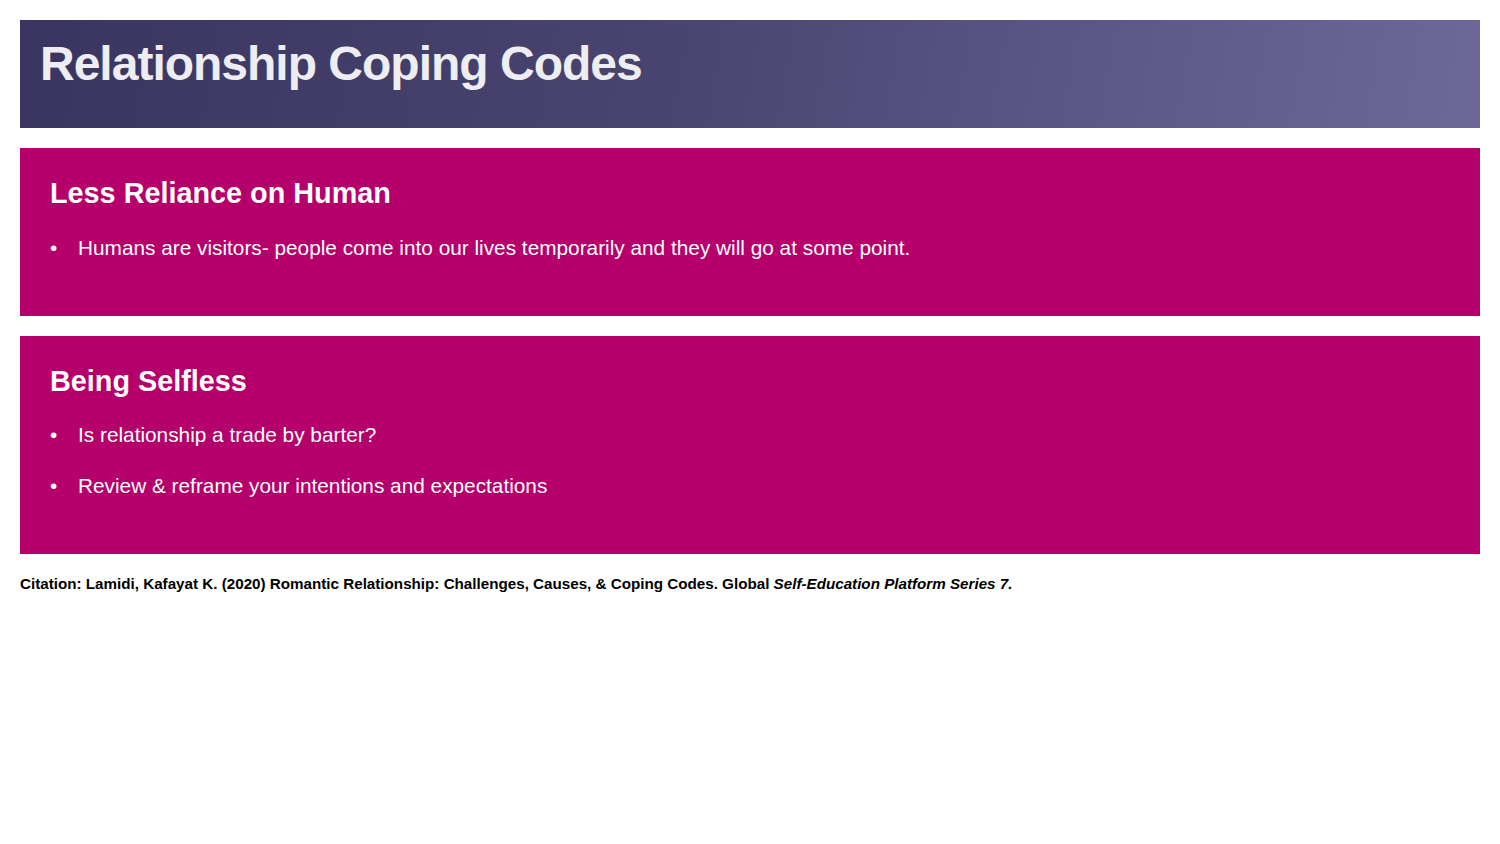Relationship Coping Codes
Less Reliance on Human
Humans are visitors- people come into our lives temporarily and they will go at some point.
Being Selfless
Is relationship a trade by barter?
Review & reframe your intentions and expectations
Citation: Lamidi, Kafayat K. (2020) Romantic Relationship: Challenges, Causes, & Coping Codes. Global Self-Education Platform Series 7.